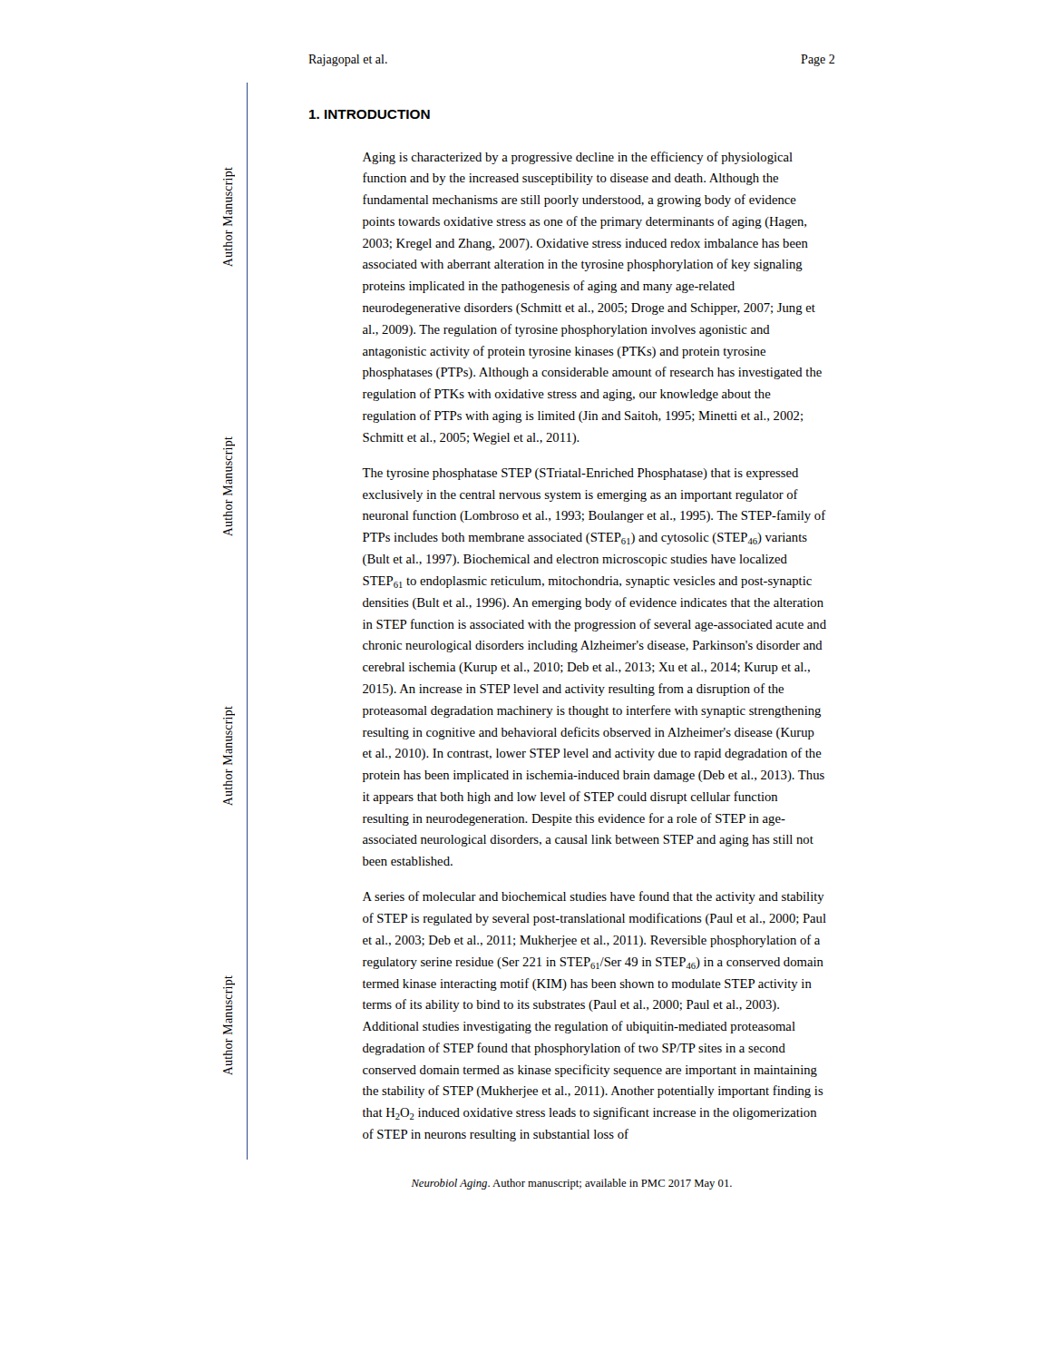Rajagopal et al. Page 2
Author Manuscript Author Manuscript Author Manuscript Author Manuscript
1. INTRODUCTION
Aging is characterized by a progressive decline in the efficiency of physiological function and by the increased susceptibility to disease and death. Although the fundamental mechanisms are still poorly understood, a growing body of evidence points towards oxidative stress as one of the primary determinants of aging (Hagen, 2003; Kregel and Zhang, 2007). Oxidative stress induced redox imbalance has been associated with aberrant alteration in the tyrosine phosphorylation of key signaling proteins implicated in the pathogenesis of aging and many age-related neurodegenerative disorders (Schmitt et al., 2005; Droge and Schipper, 2007; Jung et al., 2009). The regulation of tyrosine phosphorylation involves agonistic and antagonistic activity of protein tyrosine kinases (PTKs) and protein tyrosine phosphatases (PTPs). Although a considerable amount of research has investigated the regulation of PTKs with oxidative stress and aging, our knowledge about the regulation of PTPs with aging is limited (Jin and Saitoh, 1995; Minetti et al., 2002; Schmitt et al., 2005; Wegiel et al., 2011).
The tyrosine phosphatase STEP (STriatal-Enriched Phosphatase) that is expressed exclusively in the central nervous system is emerging as an important regulator of neuronal function (Lombroso et al., 1993; Boulanger et al., 1995). The STEP-family of PTPs includes both membrane associated (STEP61) and cytosolic (STEP46) variants (Bult et al., 1997). Biochemical and electron microscopic studies have localized STEP61 to endoplasmic reticulum, mitochondria, synaptic vesicles and post-synaptic densities (Bult et al., 1996). An emerging body of evidence indicates that the alteration in STEP function is associated with the progression of several age-associated acute and chronic neurological disorders including Alzheimer's disease, Parkinson's disorder and cerebral ischemia (Kurup et al., 2010; Deb et al., 2013; Xu et al., 2014; Kurup et al., 2015). An increase in STEP level and activity resulting from a disruption of the proteasomal degradation machinery is thought to interfere with synaptic strengthening resulting in cognitive and behavioral deficits observed in Alzheimer's disease (Kurup et al., 2010). In contrast, lower STEP level and activity due to rapid degradation of the protein has been implicated in ischemia-induced brain damage (Deb et al., 2013). Thus it appears that both high and low level of STEP could disrupt cellular function resulting in neurodegeneration. Despite this evidence for a role of STEP in age-associated neurological disorders, a causal link between STEP and aging has still not been established.
A series of molecular and biochemical studies have found that the activity and stability of STEP is regulated by several post-translational modifications (Paul et al., 2000; Paul et al., 2003; Deb et al., 2011; Mukherjee et al., 2011). Reversible phosphorylation of a regulatory serine residue (Ser 221 in STEP61/Ser 49 in STEP46) in a conserved domain termed kinase interacting motif (KIM) has been shown to modulate STEP activity in terms of its ability to bind to its substrates (Paul et al., 2000; Paul et al., 2003). Additional studies investigating the regulation of ubiquitin-mediated proteasomal degradation of STEP found that phosphorylation of two SP/TP sites in a second conserved domain termed as kinase specificity sequence are important in maintaining the stability of STEP (Mukherjee et al., 2011). Another potentially important finding is that H2O2 induced oxidative stress leads to significant increase in the oligomerization of STEP in neurons resulting in substantial loss of
Neurobiol Aging. Author manuscript; available in PMC 2017 May 01.